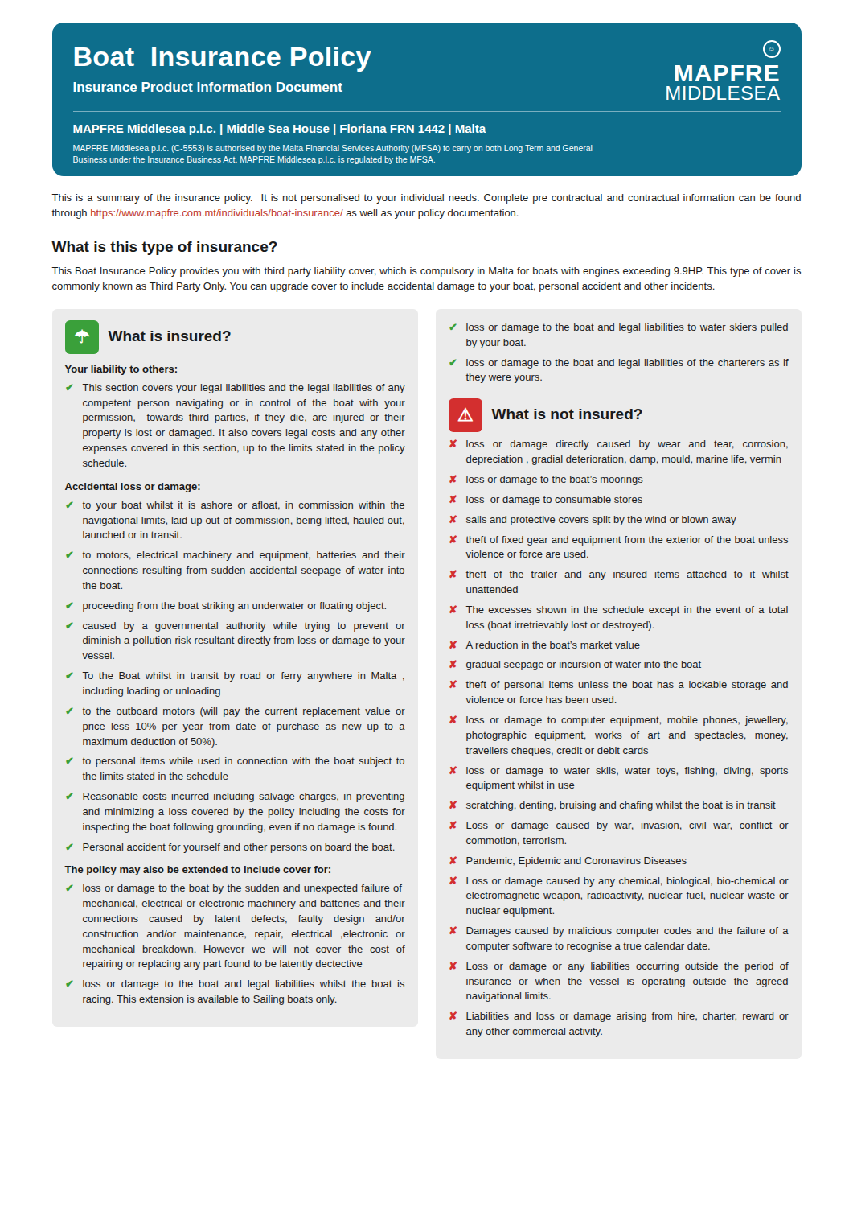☺ MAPFRE MIDDLESEA
Boat Insurance Policy
Insurance Product Information Document
MAPFRE Middlesea p.l.c. | Middle Sea House | Floriana FRN 1442 | Malta
MAPFRE Middlesea p.l.c. (C-5553) is authorised by the Malta Financial Services Authority (MFSA) to carry on both Long Term and General Business under the Insurance Business Act. MAPFRE Middlesea p.l.c. is regulated by the MFSA.
This is a summary of the insurance policy. It is not personalised to your individual needs. Complete pre contractual and contractual information can be found through https://www.mapfre.com.mt/individuals/boat-insurance/ as well as your policy documentation.
What is this type of insurance?
This Boat Insurance Policy provides you with third party liability cover, which is compulsory in Malta for boats with engines exceeding 9.9HP. This type of cover is commonly known as Third Party Only. You can upgrade cover to include accidental damage to your boat, personal accident and other incidents.
☂
What is insured?
Your liability to others:
This section covers your legal liabilities and the legal liabilities of any competent person navigating or in control of the boat with your permission, towards third parties, if they die, are injured or their property is lost or damaged. It also covers legal costs and any other expenses covered in this section, up to the limits stated in the policy schedule.
Accidental loss or damage:
to your boat whilst it is ashore or afloat, in commission within the navigational limits, laid up out of commission, being lifted, hauled out, launched or in transit.
to motors, electrical machinery and equipment, batteries and their connections resulting from sudden accidental seepage of water into the boat.
proceeding from the boat striking an underwater or floating object.
caused by a governmental authority while trying to prevent or diminish a pollution risk resultant directly from loss or damage to your vessel.
To the Boat whilst in transit by road or ferry anywhere in Malta , including loading or unloading
to the outboard motors (will pay the current replacement value or price less 10% per year from date of purchase as new up to a maximum deduction of 50%).
to personal items while used in connection with the boat subject to the limits stated in the schedule
Reasonable costs incurred including salvage charges, in preventing and minimizing a loss covered by the policy including the costs for inspecting the boat following grounding, even if no damage is found.
Personal accident for yourself and other persons on board the boat.
The policy may also be extended to include cover for:
loss or damage to the boat by the sudden and unexpected failure of mechanical, electrical or electronic machinery and batteries and their connections caused by latent defects, faulty design and/or construction and/or maintenance, repair, electrical ,electronic or mechanical breakdown. However we will not cover the cost of repairing or replacing any part found to be latently dectective
loss or damage to the boat and legal liabilities whilst the boat is racing. This extension is available to Sailing boats only.
loss or damage to the boat and legal liabilities to water skiers pulled by your boat.
loss or damage to the boat and legal liabilities of the charterers as if they were yours.
⚠
What is not insured?
loss or damage directly caused by wear and tear, corrosion, depreciation , gradial deterioration, damp, mould, marine life, vermin
loss or damage to the boat’s moorings
loss or damage to consumable stores
sails and protective covers split by the wind or blown away
theft of fixed gear and equipment from the exterior of the boat unless violence or force are used.
theft of the trailer and any insured items attached to it whilst unattended
The excesses shown in the schedule except in the event of a total loss (boat irretrievably lost or destroyed).
A reduction in the boat’s market value
gradual seepage or incursion of water into the boat
theft of personal items unless the boat has a lockable storage and violence or force has been used.
loss or damage to computer equipment, mobile phones, jewellery, photographic equipment, works of art and spectacles, money, travellers cheques, credit or debit cards
loss or damage to water skiis, water toys, fishing, diving, sports equipment whilst in use
scratching, denting, bruising and chafing whilst the boat is in transit
Loss or damage caused by war, invasion, civil war, conflict or commotion, terrorism.
Pandemic, Epidemic and Coronavirus Diseases
Loss or damage caused by any chemical, biological, bio-chemical or electromagnetic weapon, radioactivity, nuclear fuel, nuclear waste or nuclear equipment.
Damages caused by malicious computer codes and the failure of a computer software to recognise a true calendar date.
Loss or damage or any liabilities occurring outside the period of insurance or when the vessel is operating outside the agreed navigational limits.
Liabilities and loss or damage arising from hire, charter, reward or any other commercial activity.